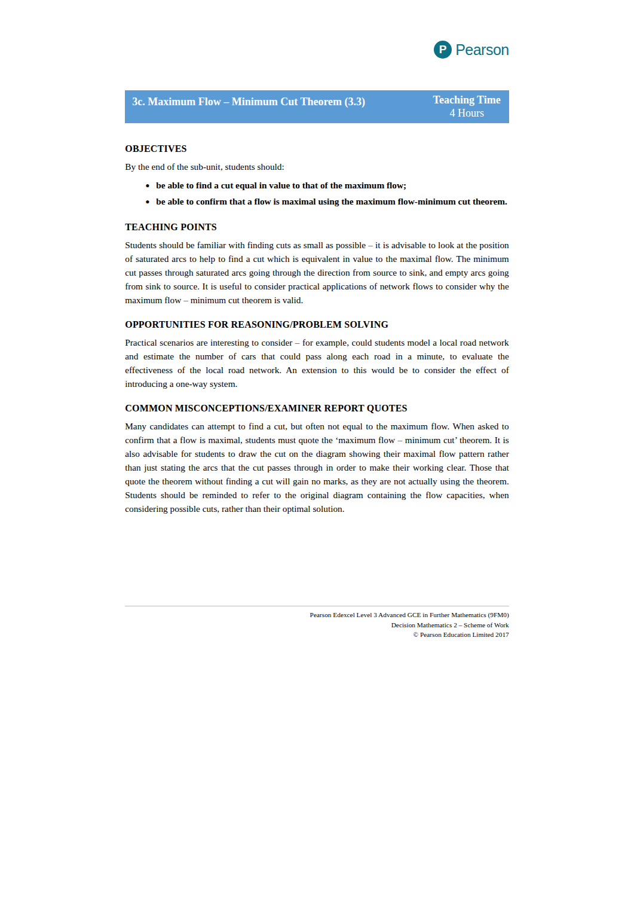PPearson
3c. Maximum Flow – Minimum Cut Theorem (3.3)
Teaching Time 4 Hours
OBJECTIVES
By the end of the sub-unit, students should:
be able to find a cut equal in value to that of the maximum flow;
be able to confirm that a flow is maximal using the maximum flow-minimum cut theorem.
TEACHING POINTS
Students should be familiar with finding cuts as small as possible – it is advisable to look at the position of saturated arcs to help to find a cut which is equivalent in value to the maximal flow. The minimum cut passes through saturated arcs going through the direction from source to sink, and empty arcs going from sink to source. It is useful to consider practical applications of network flows to consider why the maximum flow – minimum cut theorem is valid.
OPPORTUNITIES FOR REASONING/PROBLEM SOLVING
Practical scenarios are interesting to consider – for example, could students model a local road network and estimate the number of cars that could pass along each road in a minute, to evaluate the effectiveness of the local road network. An extension to this would be to consider the effect of introducing a one-way system.
COMMON MISCONCEPTIONS/EXAMINER REPORT QUOTES
Many candidates can attempt to find a cut, but often not equal to the maximum flow. When asked to confirm that a flow is maximal, students must quote the ‘maximum flow – minimum cut’ theorem. It is also advisable for students to draw the cut on the diagram showing their maximal flow pattern rather than just stating the arcs that the cut passes through in order to make their working clear. Those that quote the theorem without finding a cut will gain no marks, as they are not actually using the theorem. Students should be reminded to refer to the original diagram containing the flow capacities, when considering possible cuts, rather than their optimal solution.
Pearson Edexcel Level 3 Advanced GCE in Further Mathematics (9FM0)
Decision Mathematics 2 – Scheme of Work
© Pearson Education Limited 2017